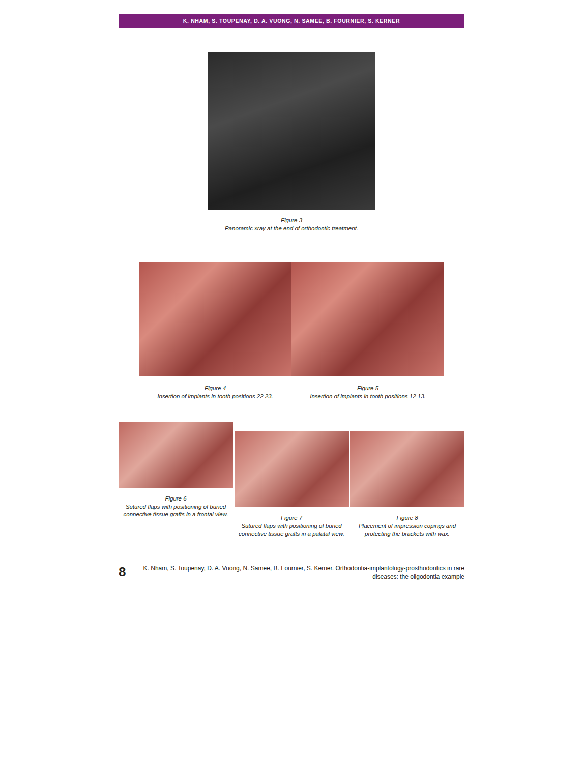K. Nham, S. Toupenay, D. A. Vuong, N. Samee, B. Fournier, S. Kerner
Figure 3
Panoramic xray at the end of orthodontic treatment.
Figure 4
Insertion of implants in tooth positions 22 23.
Figure 5
Insertion of implants in tooth positions 12 13.
Figure 6
Sutured flaps with positioning of buried connective tissue grafts in a frontal view.
Figure 7
Sutured flaps with positioning of buried connective tissue grafts in a palatal view.
Figure 8
Placement of impression copings and protecting the brackets with wax.
8
K. Nham, S. Toupenay, D. A. Vuong, N. Samee, B. Fournier, S. Kerner. Orthodontia-implantology-prosthodontics in rare diseases: the oligodontia example